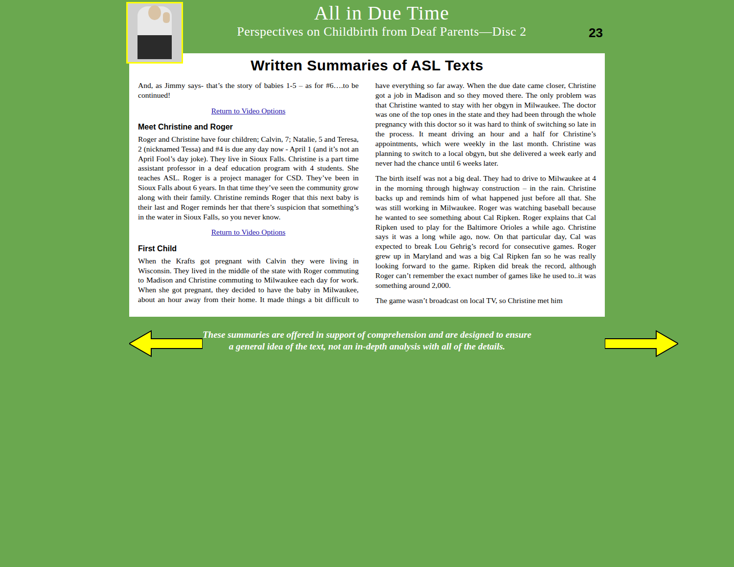All in Due Time
Perspectives on Childbirth from Deaf Parents—Disc 2
23
Written Summaries of ASL Texts
And, as Jimmy says- that’s the story of babies 1-5 – as for #6….to be continued!
Return to Video Options
Meet Christine and Roger
Roger and Christine have four children; Calvin, 7; Natalie, 5 and Teresa, 2 (nicknamed Tessa) and #4 is due any day now - April 1 (and it’s not an April Fool’s day joke). They live in Sioux Falls. Christine is a part time assistant professor in a deaf education program with 4 students. She teaches ASL. Roger is a project manager for CSD. They’ve been in Sioux Falls about 6 years. In that time they’ve seen the community grow along with their family. Christine reminds Roger that this next baby is their last and Roger reminds her that there’s suspicion that something’s in the water in Sioux Falls, so you never know.
Return to Video Options
First Child
When the Krafts got pregnant with Calvin they were living in Wisconsin. They lived in the middle of the state with Roger commuting to Madison and Christine commuting to Milwaukee each day for work. When she got pregnant, they decided to have the baby in Milwaukee, about an hour away from their home. It made things a bit difficult to have everything so far away. When the due date came closer, Christine got a job in Madison and so they moved there. The only problem was that Christine wanted to stay with her obgyn in Milwaukee. The doctor was one of the top ones in the state and they had been through the whole pregnancy with this doctor so it was hard to think of switching so late in the process. It meant driving an hour and a half for Christine’s appointments, which were weekly in the last month. Christine was planning to switch to a local obgyn, but she delivered a week early and never had the chance until 6 weeks later.
The birth itself was not a big deal. They had to drive to Milwaukee at 4 in the morning through highway construction – in the rain. Christine backs up and reminds him of what happened just before all that. She was still working in Milwaukee. Roger was watching baseball because he wanted to see something about Cal Ripken. Roger explains that Cal Ripken used to play for the Baltimore Orioles a while ago. Christine says it was a long while ago, now. On that particular day, Cal was expected to break Lou Gehrig’s record for consecutive games. Roger grew up in Maryland and was a big Cal Ripken fan so he was really looking forward to the game. Ripken did break the record, although Roger can’t remember the exact number of games like he used to..it was something around 2,000.
The game wasn’t broadcast on local TV, so Christine met him
These summaries are offered in support of comprehension and are designed to ensure
a general idea of the text, not an in-depth analysis with all of the details.